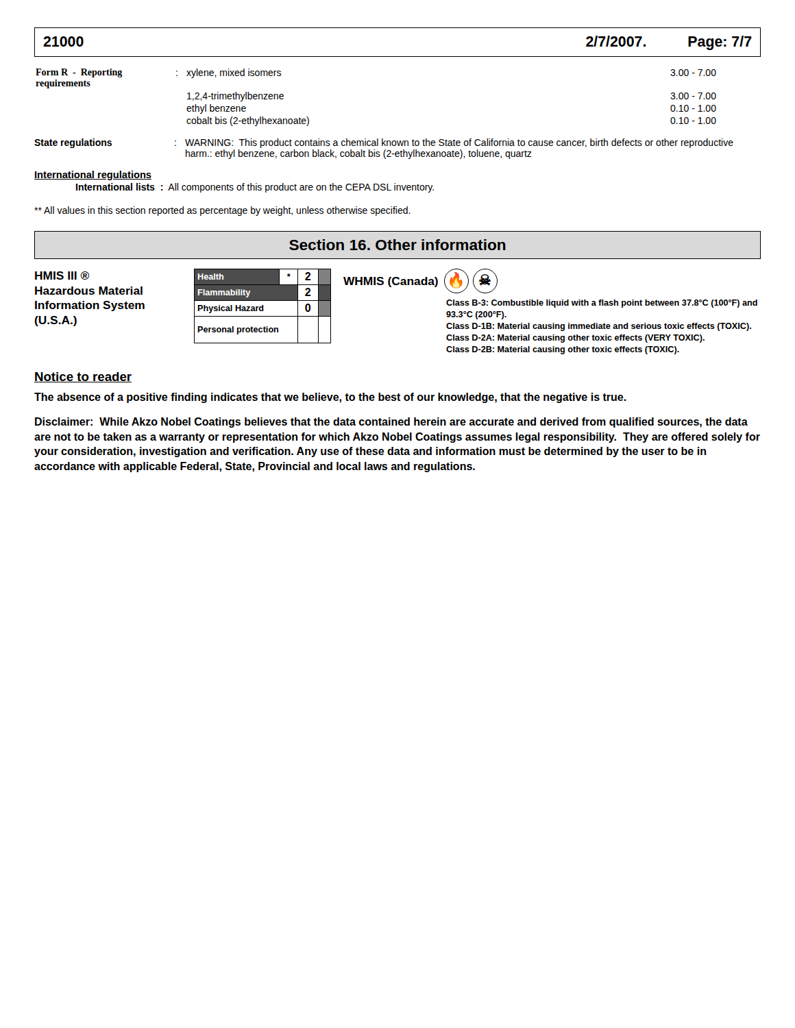21000 2/7/2007. Page: 7/7
| Form R - Reporting requirements | : | xylene, mixed isomers | 3.00 - 7.00 |
| | | 1,2,4-trimethylbenzene | 3.00 - 7.00 |
| | | ethyl benzene | 0.10 - 1.00 |
| | | cobalt bis (2-ethylhexanoate) | 0.10 - 1.00 |
| State regulations | : | WARNING: This product contains a chemical known to the State of California to cause cancer, birth defects or other reproductive harm.: ethyl benzene, carbon black, cobalt bis (2-ethylhexanoate), toluene, quartz |
International regulations
International lists : All components of this product are on the CEPA DSL inventory.
** All values in this section reported as percentage by weight, unless otherwise specified.
Section 16. Other information
HMIS III ®
Hazardous Material
Information System
(U.S.A.)
| Health | * | 2 | |
| Flammability | 2 | |
| Physical Hazard | 0 | |
| Personal protection | | |
WHMIS (Canada) 🔥 ☠
Class B-3: Combustible liquid with a flash point between 37.8°C (100°F) and 93.3°C (200°F).
Class D-1B: Material causing immediate and serious toxic effects (TOXIC).
Class D-2A: Material causing other toxic effects (VERY TOXIC).
Class D-2B: Material causing other toxic effects (TOXIC).
Notice to reader
The absence of a positive finding indicates that we believe, to the best of our knowledge, that the negative is true.
Disclaimer: While Akzo Nobel Coatings believes that the data contained herein are accurate and derived from qualified sources, the data are not to be taken as a warranty or representation for which Akzo Nobel Coatings assumes legal responsibility. They are offered solely for your consideration, investigation and verification. Any use of these data and information must be determined by the user to be in accordance with applicable Federal, State, Provincial and local laws and regulations.